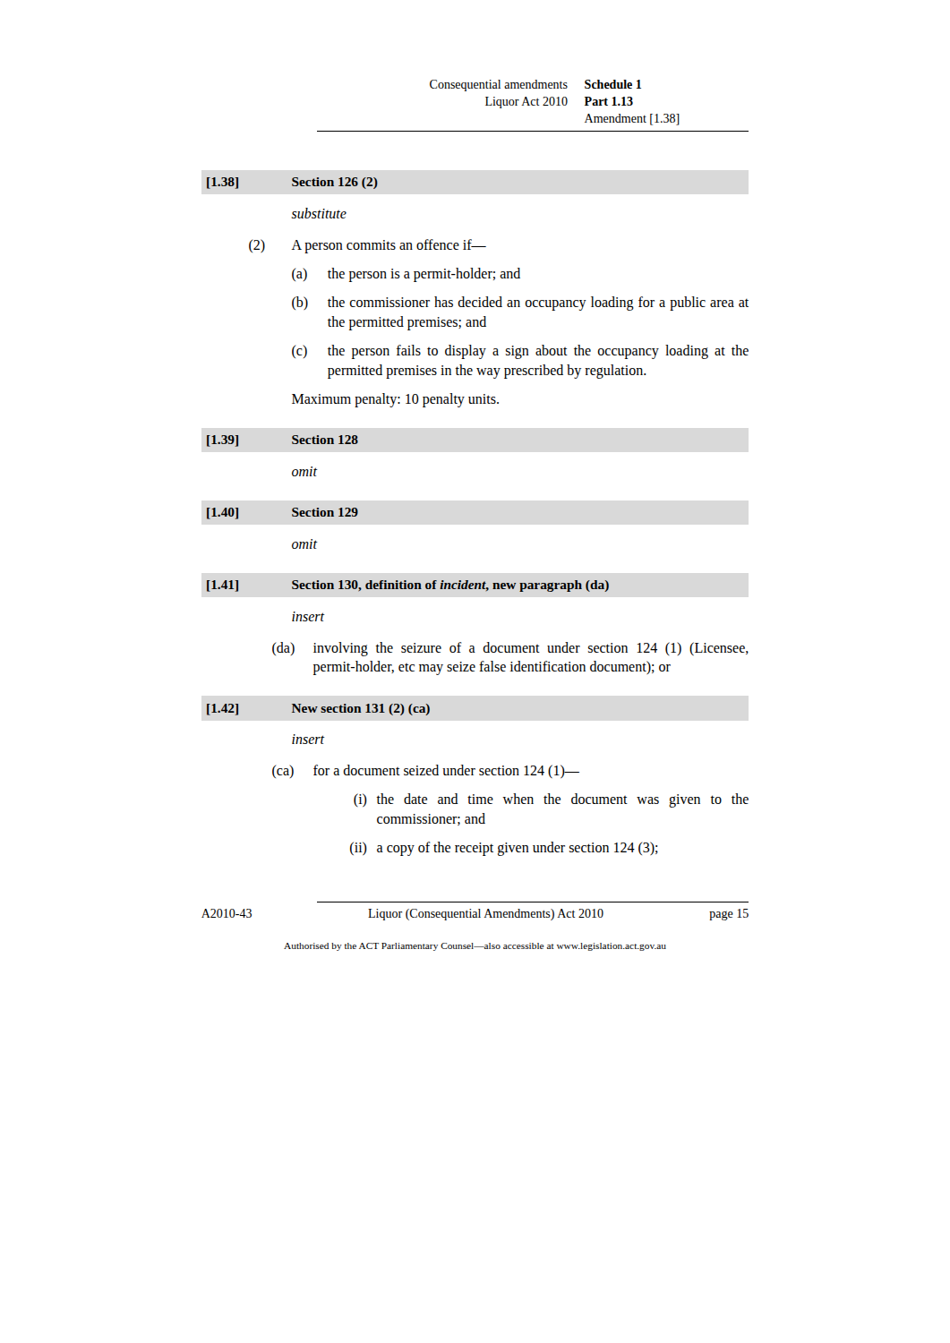| Consequential amendments | Schedule 1 |
| Liquor Act 2010 | Part 1.13 |
| | Amendment [1.38] |
[1.38] Section 126 (2)
substitute
(2) A person commits an offence if—
(a) the person is a permit-holder; and
(b) the commissioner has decided an occupancy loading for a public area at the permitted premises; and
(c) the person fails to display a sign about the occupancy loading at the permitted premises in the way prescribed by regulation.
Maximum penalty: 10 penalty units.
[1.39] Section 128
omit
[1.40] Section 129
omit
[1.41] Section 130, definition of incident, new paragraph (da)
insert
(da) involving the seizure of a document under section 124 (1) (Licensee, permit-holder, etc may seize false identification document); or
[1.42] New section 131 (2) (ca)
insert
(ca) for a document seized under section 124 (1)—
(i) the date and time when the document was given to the commissioner; and
(ii) a copy of the receipt given under section 124 (3);
| A2010-43 | Liquor (Consequential Amendments) Act 2010 | page 15 |
Authorised by the ACT Parliamentary Counsel—also accessible at www.legislation.act.gov.au